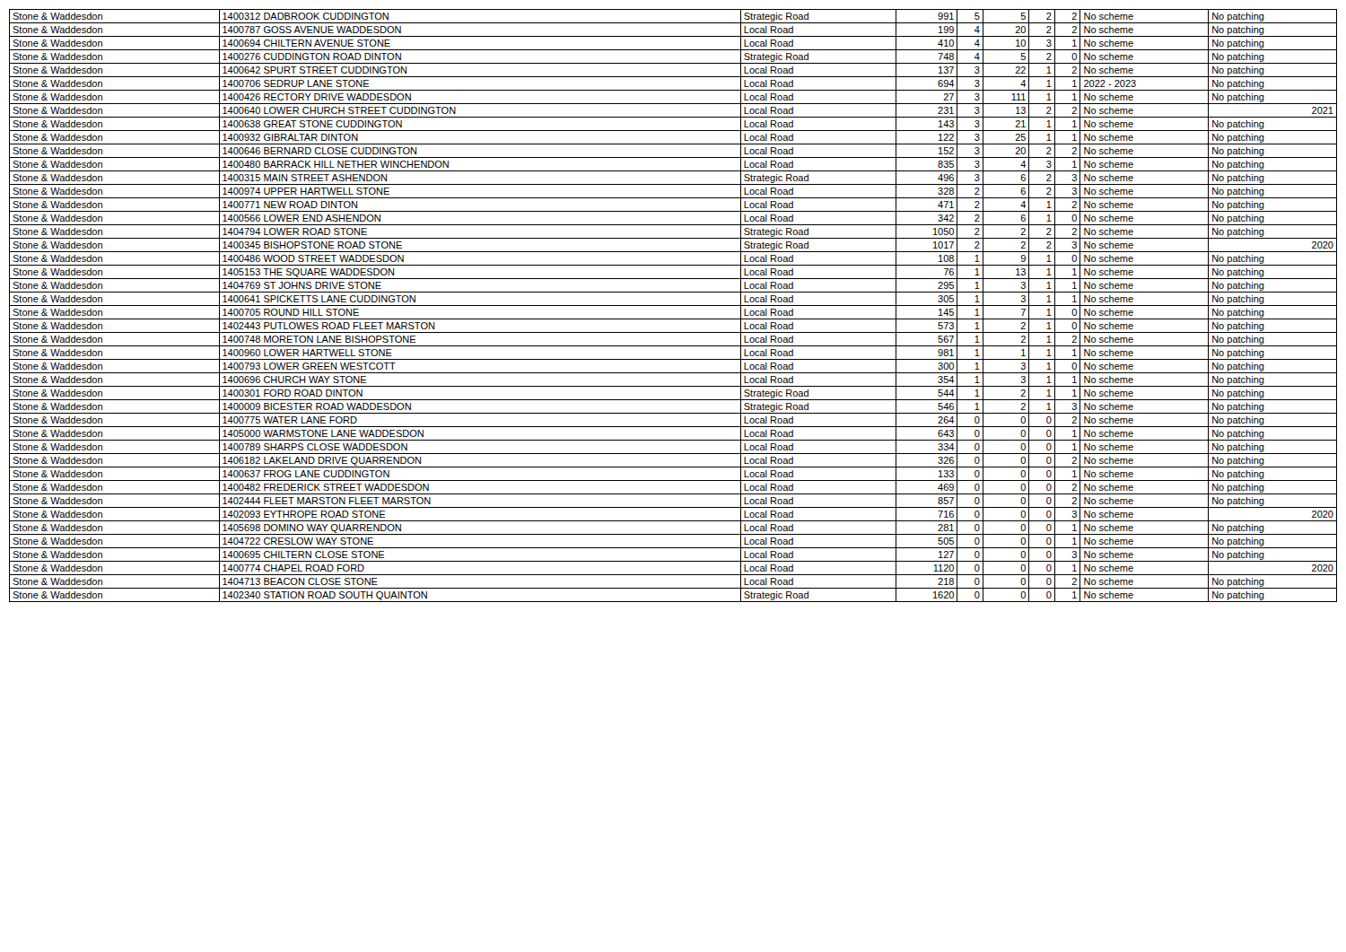| Stone & Waddesdon | 1400312 DADBROOK CUDDINGTON | Strategic Road | 991 | 5 | 5 | 2 | 2 | No scheme | No patching |
| Stone & Waddesdon | 1400787 GOSS AVENUE WADDESDON | Local Road | 199 | 4 | 20 | 2 | 2 | No scheme | No patching |
| Stone & Waddesdon | 1400694 CHILTERN AVENUE STONE | Local Road | 410 | 4 | 10 | 3 | 1 | No scheme | No patching |
| Stone & Waddesdon | 1400276 CUDDINGTON ROAD DINTON | Strategic Road | 748 | 4 | 5 | 2 | 0 | No scheme | No patching |
| Stone & Waddesdon | 1400642 SPURT STREET CUDDINGTON | Local Road | 137 | 3 | 22 | 1 | 2 | No scheme | No patching |
| Stone & Waddesdon | 1400706 SEDRUP LANE STONE | Local Road | 694 | 3 | 4 | 1 | 1 | 2022 - 2023 | No patching |
| Stone & Waddesdon | 1400426 RECTORY DRIVE WADDESDON | Local Road | 27 | 3 | 111 | 1 | 1 | No scheme | No patching |
| Stone & Waddesdon | 1400640 LOWER CHURCH STREET CUDDINGTON | Local Road | 231 | 3 | 13 | 2 | 2 | No scheme | 2021 |
| Stone & Waddesdon | 1400638 GREAT STONE CUDDINGTON | Local Road | 143 | 3 | 21 | 1 | 1 | No scheme | No patching |
| Stone & Waddesdon | 1400932 GIBRALTAR DINTON | Local Road | 122 | 3 | 25 | 1 | 1 | No scheme | No patching |
| Stone & Waddesdon | 1400646 BERNARD CLOSE CUDDINGTON | Local Road | 152 | 3 | 20 | 2 | 2 | No scheme | No patching |
| Stone & Waddesdon | 1400480 BARRACK HILL NETHER WINCHENDON | Local Road | 835 | 3 | 4 | 3 | 1 | No scheme | No patching |
| Stone & Waddesdon | 1400315 MAIN STREET ASHENDON | Strategic Road | 496 | 3 | 6 | 2 | 3 | No scheme | No patching |
| Stone & Waddesdon | 1400974 UPPER HARTWELL STONE | Local Road | 328 | 2 | 6 | 2 | 3 | No scheme | No patching |
| Stone & Waddesdon | 1400771 NEW ROAD DINTON | Local Road | 471 | 2 | 4 | 1 | 2 | No scheme | No patching |
| Stone & Waddesdon | 1400566 LOWER END ASHENDON | Local Road | 342 | 2 | 6 | 1 | 0 | No scheme | No patching |
| Stone & Waddesdon | 1404794 LOWER ROAD STONE | Strategic Road | 1050 | 2 | 2 | 2 | 2 | No scheme | No patching |
| Stone & Waddesdon | 1400345 BISHOPSTONE ROAD STONE | Strategic Road | 1017 | 2 | 2 | 2 | 3 | No scheme | 2020 |
| Stone & Waddesdon | 1400486 WOOD STREET WADDESDON | Local Road | 108 | 1 | 9 | 1 | 0 | No scheme | No patching |
| Stone & Waddesdon | 1405153 THE SQUARE WADDESDON | Local Road | 76 | 1 | 13 | 1 | 1 | No scheme | No patching |
| Stone & Waddesdon | 1404769 ST JOHNS DRIVE STONE | Local Road | 295 | 1 | 3 | 1 | 1 | No scheme | No patching |
| Stone & Waddesdon | 1400641 SPICKETTS LANE CUDDINGTON | Local Road | 305 | 1 | 3 | 1 | 1 | No scheme | No patching |
| Stone & Waddesdon | 1400705 ROUND HILL STONE | Local Road | 145 | 1 | 7 | 1 | 0 | No scheme | No patching |
| Stone & Waddesdon | 1402443 PUTLOWES ROAD FLEET MARSTON | Local Road | 573 | 1 | 2 | 1 | 0 | No scheme | No patching |
| Stone & Waddesdon | 1400748 MORETON LANE BISHOPSTONE | Local Road | 567 | 1 | 2 | 1 | 2 | No scheme | No patching |
| Stone & Waddesdon | 1400960 LOWER HARTWELL STONE | Local Road | 981 | 1 | 1 | 1 | 1 | No scheme | No patching |
| Stone & Waddesdon | 1400793 LOWER GREEN WESTCOTT | Local Road | 300 | 1 | 3 | 1 | 0 | No scheme | No patching |
| Stone & Waddesdon | 1400696 CHURCH WAY STONE | Local Road | 354 | 1 | 3 | 1 | 1 | No scheme | No patching |
| Stone & Waddesdon | 1400301 FORD ROAD DINTON | Strategic Road | 544 | 1 | 2 | 1 | 1 | No scheme | No patching |
| Stone & Waddesdon | 1400009 BICESTER ROAD WADDESDON | Strategic Road | 546 | 1 | 2 | 1 | 3 | No scheme | No patching |
| Stone & Waddesdon | 1400775 WATER LANE FORD | Local Road | 264 | 0 | 0 | 0 | 2 | No scheme | No patching |
| Stone & Waddesdon | 1405000 WARMSTONE LANE WADDESDON | Local Road | 643 | 0 | 0 | 0 | 1 | No scheme | No patching |
| Stone & Waddesdon | 1400789 SHARPS CLOSE WADDESDON | Local Road | 334 | 0 | 0 | 0 | 1 | No scheme | No patching |
| Stone & Waddesdon | 1406182 LAKELAND DRIVE QUARRENDON | Local Road | 326 | 0 | 0 | 0 | 2 | No scheme | No patching |
| Stone & Waddesdon | 1400637 FROG LANE CUDDINGTON | Local Road | 133 | 0 | 0 | 0 | 1 | No scheme | No patching |
| Stone & Waddesdon | 1400482 FREDERICK STREET WADDESDON | Local Road | 469 | 0 | 0 | 0 | 2 | No scheme | No patching |
| Stone & Waddesdon | 1402444 FLEET MARSTON FLEET MARSTON | Local Road | 857 | 0 | 0 | 0 | 2 | No scheme | No patching |
| Stone & Waddesdon | 1402093 EYTHROPE ROAD STONE | Local Road | 716 | 0 | 0 | 0 | 3 | No scheme | 2020 |
| Stone & Waddesdon | 1405698 DOMINO WAY QUARRENDON | Local Road | 281 | 0 | 0 | 0 | 1 | No scheme | No patching |
| Stone & Waddesdon | 1404722 CRESLOW WAY STONE | Local Road | 505 | 0 | 0 | 0 | 1 | No scheme | No patching |
| Stone & Waddesdon | 1400695 CHILTERN CLOSE STONE | Local Road | 127 | 0 | 0 | 0 | 3 | No scheme | No patching |
| Stone & Waddesdon | 1400774 CHAPEL ROAD FORD | Local Road | 1120 | 0 | 0 | 0 | 1 | No scheme | 2020 |
| Stone & Waddesdon | 1404713 BEACON CLOSE STONE | Local Road | 218 | 0 | 0 | 0 | 2 | No scheme | No patching |
| Stone & Waddesdon | 1402340 STATION ROAD SOUTH QUAINTON | Strategic Road | 1620 | 0 | 0 | 0 | 1 | No scheme | No patching |